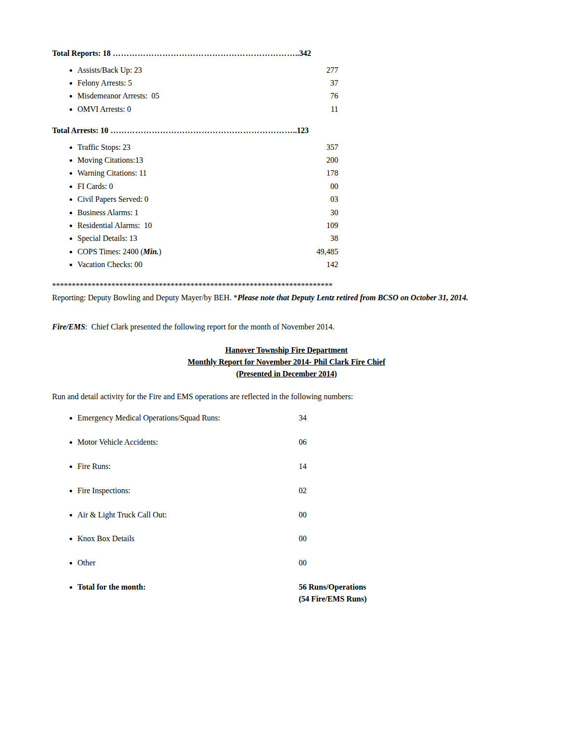Total Reports: 18 …………………………………………………………..342
Assists/Back Up: 23 277
Felony Arrests: 5 37
Misdemeanor Arrests: 05 76
OMVI Arrests: 0 11
Total Arrests: 10 …………………………………………………………..123
Traffic Stops: 23 357
Moving Citations:13 200
Warning Citations: 11 178
FI Cards: 0 00
Civil Papers Served: 0 03
Business Alarms: 1 30
Residential Alarms: 10 109
Special Details: 13 38
COPS Times: 2400 (Min.) 49,485
Vacation Checks: 00 142
***********************************************************************
Reporting: Deputy Bowling and Deputy Mayer/by BEH. *Please note that Deputy Lentz retired from BCSO on October 31, 2014.
Fire/EMS: Chief Clark presented the following report for the month of November 2014.
Hanover Township Fire Department Monthly Report for November 2014- Phil Clark Fire Chief (Presented in December 2014)
Run and detail activity for the Fire and EMS operations are reflected in the following numbers:
Emergency Medical Operations/Squad Runs: 34
Motor Vehicle Accidents: 06
Fire Runs: 14
Fire Inspections: 02
Air & Light Truck Call Out: 00
Knox Box Details 00
Other 00
Total for the month: 56 Runs/Operations(54 Fire/EMS Runs)